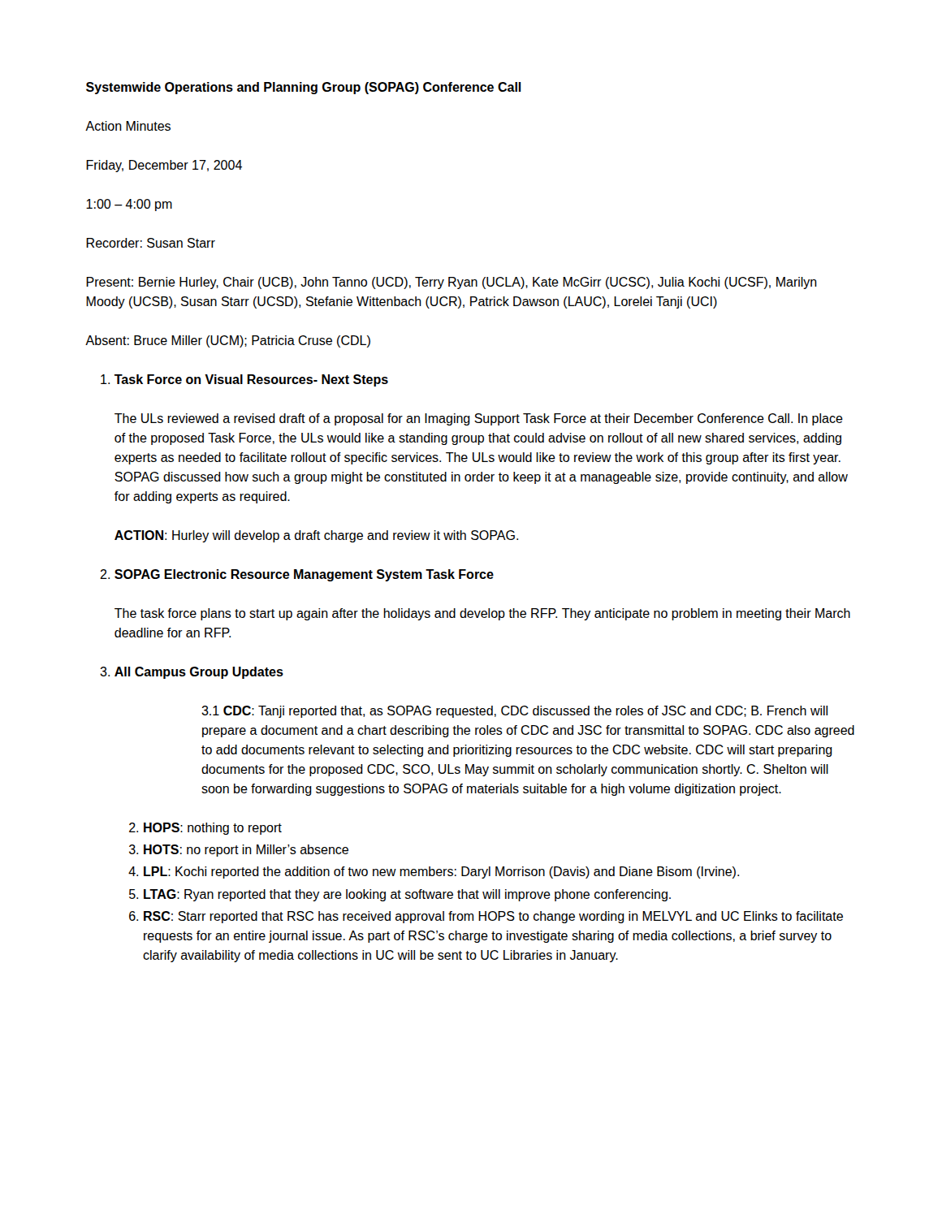Systemwide Operations and Planning Group (SOPAG) Conference Call
Action Minutes
Friday, December 17, 2004
1:00 – 4:00 pm
Recorder: Susan Starr
Present: Bernie Hurley, Chair (UCB), John Tanno (UCD), Terry Ryan (UCLA), Kate McGirr (UCSC), Julia Kochi (UCSF), Marilyn Moody (UCSB), Susan Starr (UCSD), Stefanie Wittenbach (UCR), Patrick Dawson (LAUC), Lorelei Tanji (UCI)
Absent: Bruce Miller (UCM); Patricia Cruse (CDL)
Task Force on Visual Resources- Next Steps
The ULs reviewed a revised draft of a proposal for an Imaging Support Task Force at their December Conference Call. In place of the proposed Task Force, the ULs would like a standing group that could advise on rollout of all new shared services, adding experts as needed to facilitate rollout of specific services. The ULs would like to review the work of this group after its first year. SOPAG discussed how such a group might be constituted in order to keep it at a manageable size, provide continuity, and allow for adding experts as required.
ACTION: Hurley will develop a draft charge and review it with SOPAG.
SOPAG Electronic Resource Management System Task Force
The task force plans to start up again after the holidays and develop the RFP. They anticipate no problem in meeting their March deadline for an RFP.
All Campus Group Updates
3.1 CDC: Tanji reported that, as SOPAG requested, CDC discussed the roles of JSC and CDC; B. French will prepare a document and a chart describing the roles of CDC and JSC for transmittal to SOPAG. CDC also agreed to add documents relevant to selecting and prioritizing resources to the CDC website. CDC will start preparing documents for the proposed CDC, SCO, ULs May summit on scholarly communication shortly. C. Shelton will soon be forwarding suggestions to SOPAG of materials suitable for a high volume digitization project.
HOPS: nothing to report
HOTS: no report in Miller’s absence
LPL: Kochi reported the addition of two new members: Daryl Morrison (Davis) and Diane Bisom (Irvine).
LTAG: Ryan reported that they are looking at software that will improve phone conferencing.
RSC: Starr reported that RSC has received approval from HOPS to change wording in MELVYL and UC Elinks to facilitate requests for an entire journal issue. As part of RSC’s charge to investigate sharing of media collections, a brief survey to clarify availability of media collections in UC will be sent to UC Libraries in January.